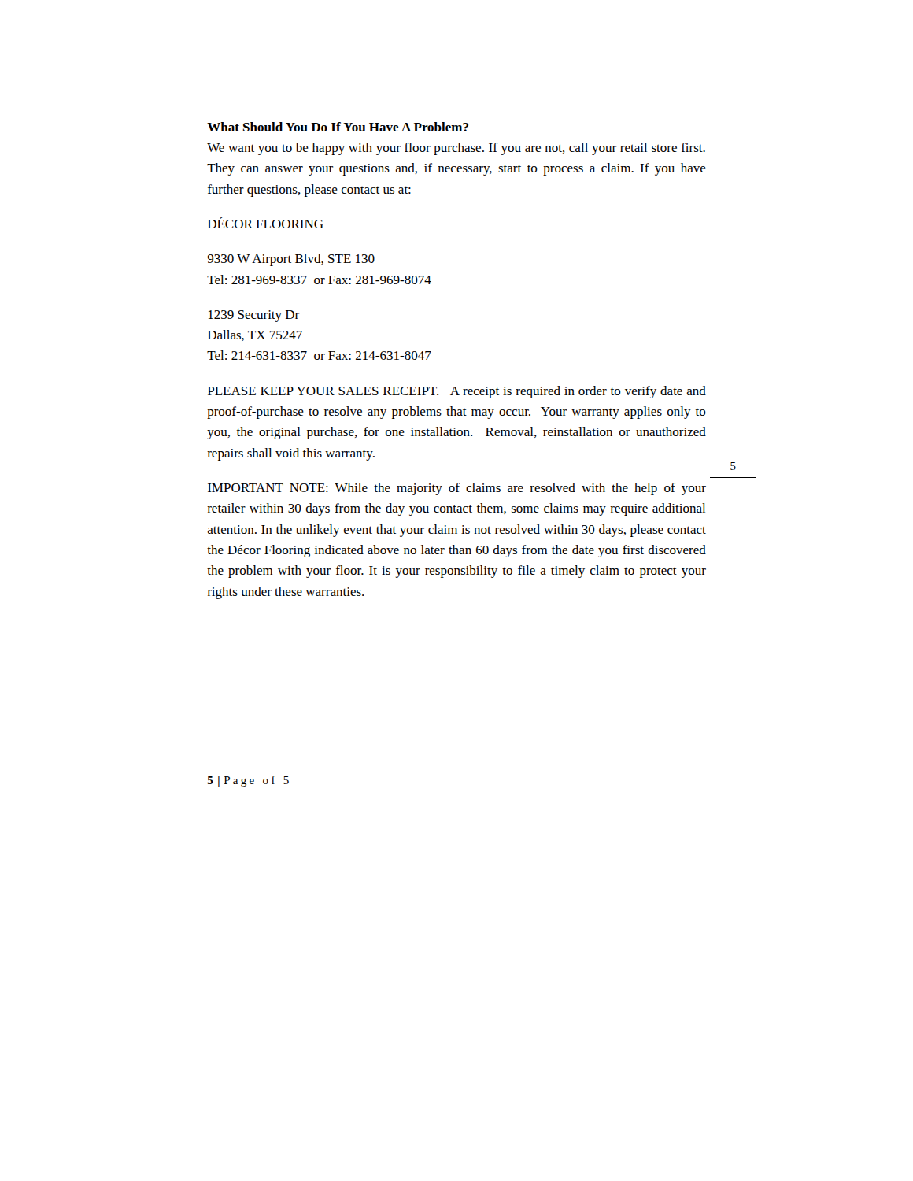What Should You Do If You Have A Problem?
We want you to be happy with your floor purchase. If you are not, call your retail store first. They can answer your questions and, if necessary, start to process a claim. If you have further questions, please contact us at:
DÉCOR FLOORING
9330 W Airport Blvd, STE 130
Tel: 281-969-8337 or Fax: 281-969-8074
1239 Security Dr
Dallas, TX 75247
Tel: 214-631-8337 or Fax: 214-631-8047
PLEASE KEEP YOUR SALES RECEIPT. A receipt is required in order to verify date and proof-of-purchase to resolve any problems that may occur. Your warranty applies only to you, the original purchase, for one installation. Removal, reinstallation or unauthorized repairs shall void this warranty.
IMPORTANT NOTE: While the majority of claims are resolved with the help of your retailer within 30 days from the day you contact them, some claims may require additional attention. In the unlikely event that your claim is not resolved within 30 days, please contact the Décor Flooring indicated above no later than 60 days from the date you first discovered the problem with your floor. It is your responsibility to file a timely claim to protect your rights under these warranties.
5
5 | Page of 5